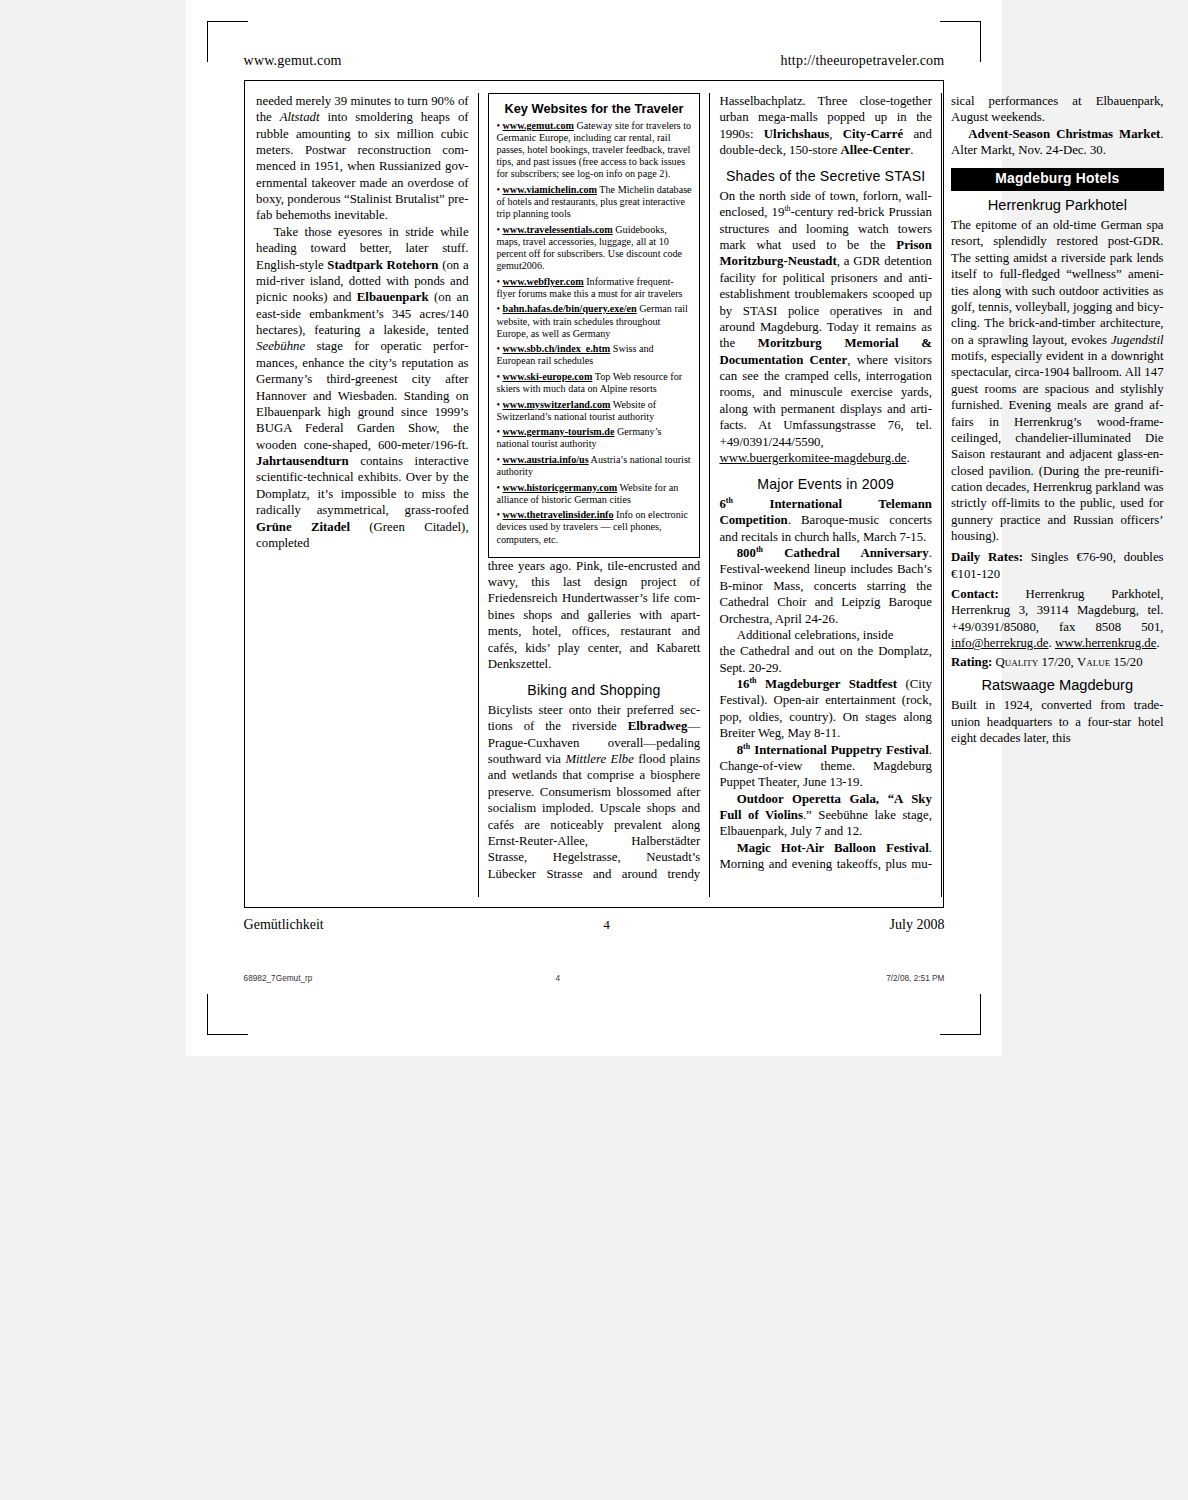www.gemut.com
http://theeuropetraveler.com
needed merely 39 minutes to turn 90% of the Altstadt into smoldering heaps of rubble amounting to six million cubic meters. Postwar reconstruction commenced in 1951, when Russianized governmental takeover made an overdose of boxy, ponderous “Stalinist Brutalist” prefab behemoths inevitable.
Take those eyesores in stride while heading toward better, later stuff. English-style Stadtpark Rotehorn (on a mid-river island, dotted with ponds and picnic nooks) and Elbauenpark (on an east-side embankment’s 345 acres/140 hectares), featuring a lakeside, tented Seebühne stage for operatic performances, enhance the city’s reputation as Germany’s third-greenest city after Hannover and Wiesbaden. Standing on Elbauenpark high ground since 1999’s BUGA Federal Garden Show, the wooden cone-shaped, 600-meter/196-ft. Jahrtausendturn contains interactive scientific-technical exhibits. Over by the Domplatz, it’s impossible to miss the radically asymmetrical, grass-roofed Grüne Zitadel (Green Citadel), completed
Key Websites for the Traveler
• www.gemut.com Gateway site for travelers to Germanic Europe, including car rental, rail passes, hotel bookings, traveler feedback, travel tips, and past issues (free access to back issues for subscribers; see log-on info on page 2).
• www.viamichelin.com The Michelin database of hotels and restaurants, plus great interactive trip planning tools
• www.travelessentials.com Guidebooks, maps, travel accessories, luggage, all at 10 percent off for subscribers. Use discount code gemut2006.
• www.webflyer.com Informative frequent-flyer forums make this a must for air travelers
• bahn.hafas.de/bin/query.exe/en German rail website, with train schedules throughout Europe, as well as Germany
• www.sbb.ch/index_e.htm Swiss and European rail schedules
• www.ski-europe.com Top Web resource for skiers with much data on Alpine resorts
• www.myswitzerland.com Website of Switzerland’s national tourist authority
• www.germany-tourism.de Germany’s national tourist authority
• www.austria.info/us Austria’s national tourist authority
• www.historicgermany.com Website for an alliance of historic German cities
• www.thetravelinsider.info Info on electronic devices used by travelers — cell phones, computers, etc.
three years ago. Pink, tile-encrusted and wavy, this last design project of Friedensreich Hundertwasser’s life combines shops and galleries with apartments, hotel, offices, restaurant and cafés, kids’ play center, and Kabarett Denkszettel.
Biking and Shopping
Bicylists steer onto their preferred sections of the riverside Elbradweg—Prague-Cuxhaven overall—pedaling southward via Mittlere Elbe flood plains and wetlands that comprise a biosphere preserve. Consumerism blossomed after socialism imploded. Upscale shops and cafés are noticeably prevalent along Ernst-Reuter-Allee, Halberstädter Strasse, Hegelstrasse, Neustadt’s Lübecker Strasse and around trendy Hasselbachplatz. Three close-together urban mega-malls popped up in the 1990s: Ulrichshaus, City-Carré and double-deck, 150-store Allee-Center.
Shades of the Secretive STASI
On the north side of town, forlorn, wall-enclosed, 19th-century red-brick Prussian structures and looming watch towers mark what used to be the Prison Moritzburg-Neustadt, a GDR detention facility for political prisoners and antiestablishment troublemakers scooped up by STASI police operatives in and around Magdeburg. Today it remains as the Moritzburg Memorial & Documentation Center, where visitors can see the cramped cells, interrogation rooms, and minuscule exercise yards, along with permanent displays and artifacts. At Umfassungstrasse 76, tel. +49/0391/244/5590, www.buergerkomitee-magdeburg.de.
Major Events in 2009
6th International Telemann Competition. Baroque-music concerts and recitals in church halls, March 7-15.
800th Cathedral Anniversary. Festival-weekend lineup includes Bach’s B-minor Mass, concerts starring the Cathedral Choir and Leipzig Baroque Orchestra, April 24-26.
Additional celebrations, inside
the Cathedral and out on the Domplatz, Sept. 20-29.
16th Magdeburger Stadtfest (City Festival). Open-air entertainment (rock, pop, oldies, country). On stages along Breiter Weg, May 8-11.
8th International Puppetry Festival. Change-of-view theme. Magdeburg Puppet Theater, June 13-19.
Outdoor Operetta Gala, “A Sky Full of Violins.” Seebühne lake stage, Elbauenpark, July 7 and 12.
Magic Hot-Air Balloon Festival. Morning and evening takeoffs, plus musical performances at Elbauenpark, August weekends.
Advent-Season Christmas Market. Alter Markt, Nov. 24-Dec. 30.
Magdeburg Hotels
Herrenkrug Parkhotel
The epitome of an old-time German spa resort, splendidly restored post-GDR. The setting amidst a riverside park lends itself to full-fledged “wellness” amenities along with such outdoor activities as golf, tennis, volleyball, jogging and bicycling. The brick-and-timber architecture, on a sprawling layout, evokes Jugendstil motifs, especially evident in a downright spectacular, circa-1904 ballroom. All 147 guest rooms are spacious and stylishly furnished. Evening meals are grand affairs in Herrenkrug’s wood-frame-ceilinged, chandelier-illuminated Die Saison restaurant and adjacent glass-enclosed pavilion. (During the pre-reunification decades, Herrenkrug parkland was strictly off-limits to the public, used for gunnery practice and Russian officers’ housing).
Daily Rates: Singles €76-90, doubles €101-120
Contact: Herrenkrug Parkhotel, Herrenkrug 3, 39114 Magdeburg, tel. +49/0391/85080, fax 8508 501, info@herrekrug.de. www.herrenkrug.de.
Rating: Quality 17/20, Value 15/20
Ratswaage Magdeburg
Built in 1924, converted from trade-union headquarters to a four-star hotel eight decades later, this
Gemütlichkeit
4
July 2008
68982_7Gemut_rp
4
7/2/08, 2:51 PM